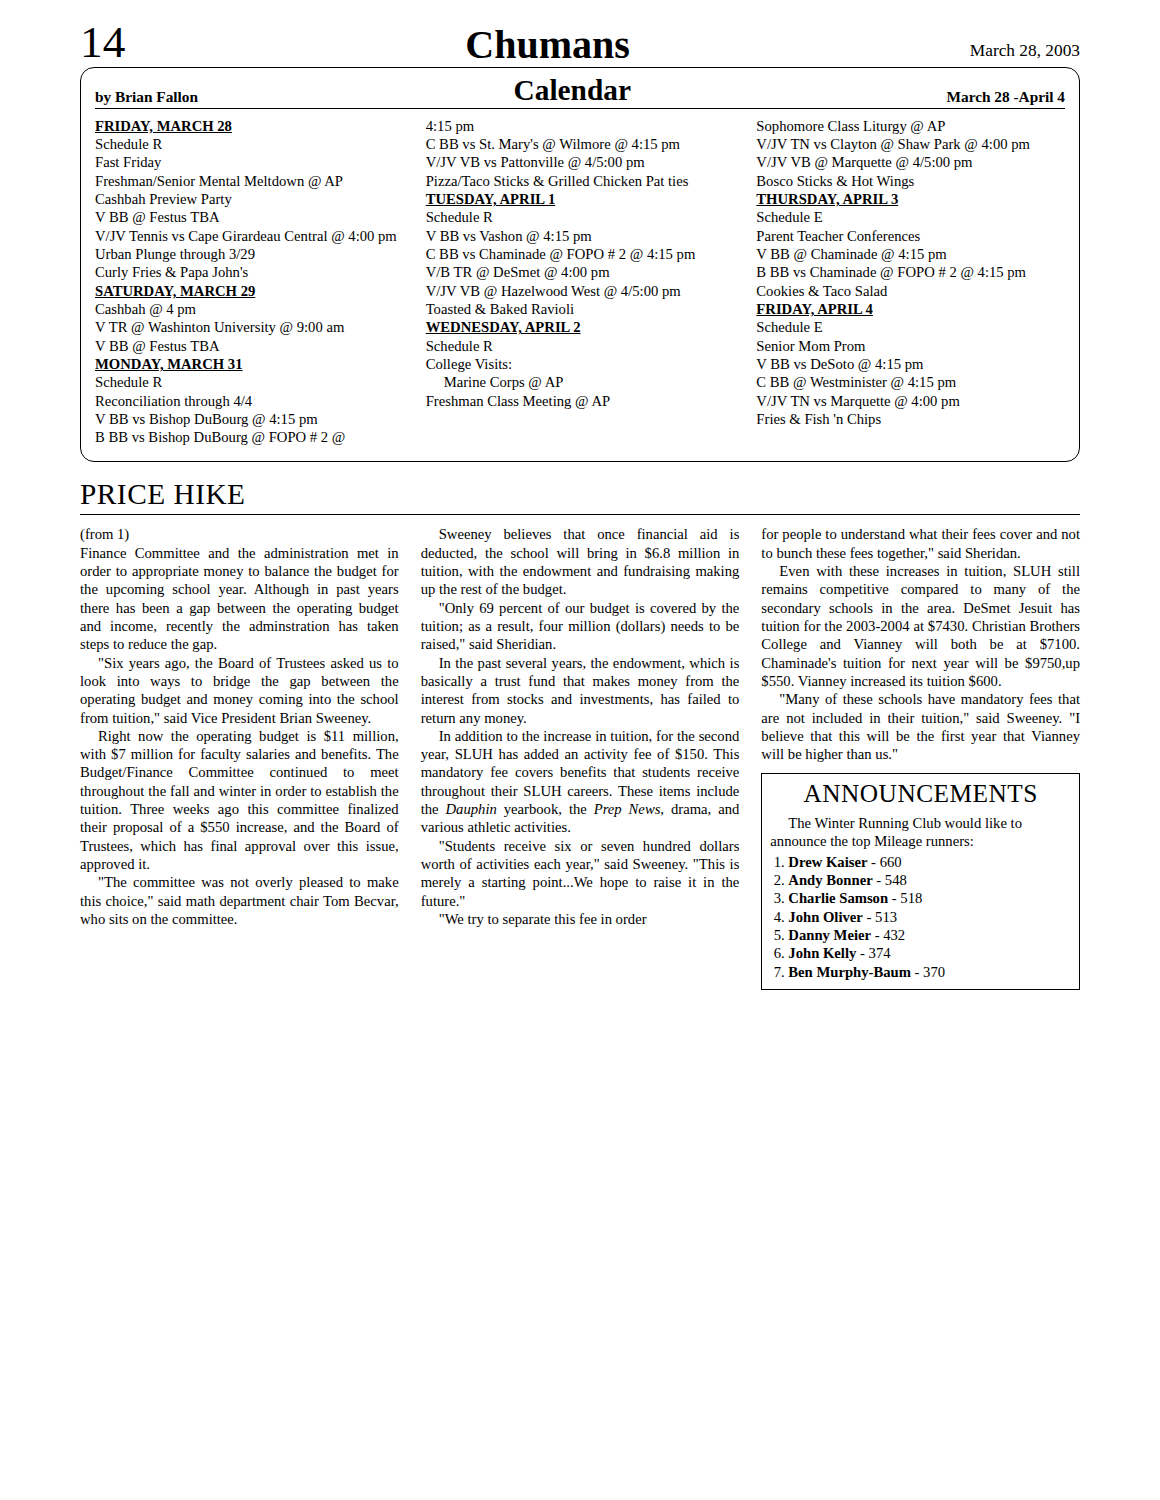14
Chumans
March 28, 2003
by Brian Fallon
Calendar
March 28 -April 4
FRIDAY, MARCH 28
Schedule R
Fast Friday
Freshman/Senior Mental Meltdown @ AP
Cashbah Preview Party
V BB @ Festus TBA
V/JV Tennis vs Cape Girardeau Central @ 4:00 pm
Urban Plunge through 3/29
Curly Fries & Papa John's
SATURDAY, MARCH 29
Cashbah @ 4 pm
V TR @ Washinton University @ 9:00 am
V BB @ Festus TBA
MONDAY, MARCH 31
Schedule R
Reconciliation through 4/4
V BB vs Bishop DuBourg @ 4:15 pm
B BB vs Bishop DuBourg @ FOPO # 2 @
4:15 pm
C BB vs St. Mary's @ Wilmore @ 4:15 pm
V/JV VB vs Pattonville @ 4/5:00 pm
Pizza/Taco Sticks & Grilled Chicken Pat ties
TUESDAY, APRIL 1
Schedule R
V BB vs Vashon @ 4:15 pm
C BB vs Chaminade @ FOPO # 2 @ 4:15 pm
V/B TR @ DeSmet @ 4:00 pm
V/JV VB @ Hazelwood West @ 4/5:00 pm
Toasted & Baked Ravioli
WEDNESDAY, APRIL 2
Schedule R
College Visits:
Marine Corps @ AP
Freshman Class Meeting @ AP
Sophomore Class Liturgy @ AP
V/JV TN vs Clayton @ Shaw Park @ 4:00 pm
V/JV VB @ Marquette @ 4/5:00 pm
Bosco Sticks & Hot Wings
THURSDAY, APRIL 3
Schedule E
Parent Teacher Conferences
V BB @ Chaminade @ 4:15 pm
B BB vs Chaminade @ FOPO # 2 @ 4:15 pm
Cookies & Taco Salad
FRIDAY, APRIL 4
Schedule E
Senior Mom Prom
V BB vs DeSoto @ 4:15 pm
C BB @ Westminister @ 4:15 pm
V/JV TN vs Marquette @ 4:00 pm
Fries & Fish 'n Chips
PRICE HIKE
(from 1)
Finance Committee and the administration met in order to appropriate money to balance the budget for the upcoming school year. Although in past years there has been a gap between the operating budget and income, recently the adminstration has taken steps to reduce the gap.
"Six years ago, the Board of Trustees asked us to look into ways to bridge the gap between the operating budget and money coming into the school from tuition," said Vice President Brian Sweeney.
Right now the operating budget is $11 million, with $7 million for faculty salaries and benefits. The Budget/Finance Committee continued to meet throughout the fall and winter in order to establish the tuition. Three weeks ago this committee finalized their proposal of a $550 increase, and the Board of Trustees, which has final approval over this issue, approved it.
"The committee was not overly pleased to make this choice," said math department chair Tom Becvar, who sits on the committee.
Sweeney believes that once financial aid is deducted, the school will bring in $6.8 million in tuition, with the endowment and fundraising making up the rest of the budget.
"Only 69 percent of our budget is covered by the tuition; as a result, four million (dollars) needs to be raised," said Sheridian.
In the past several years, the endowment, which is basically a trust fund that makes money from the interest from stocks and investments, has failed to return any money.
In addition to the increase in tuition, for the second year, SLUH has added an activity fee of $150. This mandatory fee covers benefits that students receive throughout their SLUH careers. These items include the Dauphin yearbook, the Prep News, drama, and various athletic activities.
"Students receive six or seven hundred dollars worth of activities each year," said Sweeney. "This is merely a starting point...We hope to raise it in the future."
"We try to separate this fee in order
for people to understand what their fees cover and not to bunch these fees together," said Sheridan.
Even with these increases in tuition, SLUH still remains competitive compared to many of the secondary schools in the area. DeSmet Jesuit has tuition for the 2003-2004 at $7430. Christian Brothers College and Vianney will both be at $7100. Chaminade's tuition for next year will be $9750,up $550. Vianney increased its tuition $600.
"Many of these schools have mandatory fees that are not included in their tuition," said Sweeney. "I believe that this will be the first year that Vianney will be higher than us."
ANNOUNCEMENTS
The Winter Running Club would like to announce the top Mileage runners:
Drew Kaiser - 660
Andy Bonner - 548
Charlie Samson - 518
John Oliver - 513
Danny Meier - 432
John Kelly - 374
Ben Murphy-Baum - 370